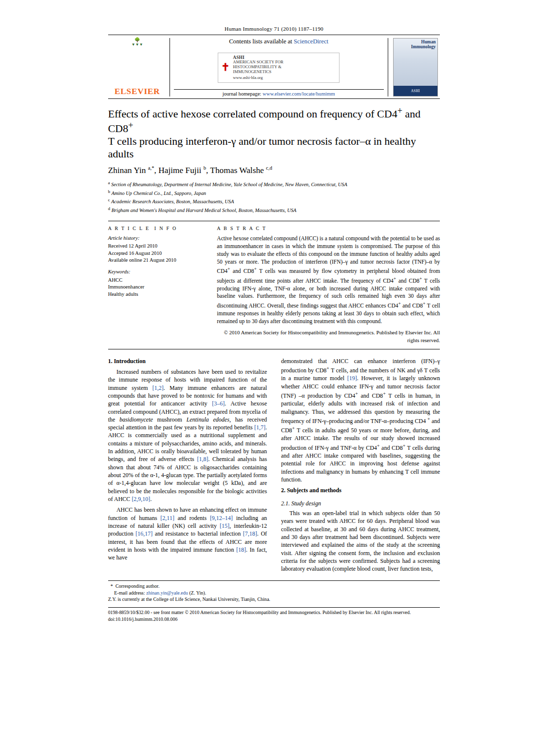Human Immunology 71 (2010) 1187–1190
🌳
▼▼▼
ELSEVIER
Contents lists available at ScienceDirect
✝
ASHI
AMERICAN SOCIETY FOR
HISTOCOMPATIBILITY &
IMMUNOGENETICS
www.ashi-hla.org
journal homepage: www.elsevier.com/locate/humimm
Human
Immunology
ASHI
Effects of active hexose correlated compound on frequency of CD4+ and CD8+
T cells producing interferon-γ and/or tumor necrosis factor–α in healthy adults
Zhinan Yin a,*, Hajime Fujii b, Thomas Walshe c,d
a Section of Rheumatology, Department of Internal Medicine, Yale School of Medicine, New Haven, Connecticut, USA
b Amino Up Chemical Co., Ltd., Sapporo, Japan
c Academic Research Associates, Boston, Massachusetts, USA
d Brigham and Women's Hospital and Harvard Medical School, Boston, Massachusetts, USA
A R T I C L E I N F O
Article history:
Received 12 April 2010
Accepted 16 August 2010
Available online 21 August 2010
Keywords:
AHCC
Immunoenhancer
Healthy adults
A B S T R A C T
Active hexose correlated compound (AHCC) is a natural compound with the potential to be used as an immunoenhancer in cases in which the immune system is compromised. The purpose of this study was to evaluate the effects of this compound on the immune function of healthy adults aged 50 years or more. The production of interferon (IFN)–γ and tumor necrosis factor (TNF)–α by CD4+ and CD8+ T cells was measured by flow cytometry in peripheral blood obtained from subjects at different time points after AHCC intake. The frequency of CD4+ and CD8+ T cells producing IFN-γ alone, TNF-α alone, or both increased during AHCC intake compared with baseline values. Furthermore, the frequency of such cells remained high even 30 days after discontinuing AHCC. Overall, these findings suggest that AHCC enhances CD4+ and CD8+ T cell immune responses in healthy elderly persons taking at least 30 days to obtain such effect, which remained up to 30 days after discontinuing treatment with this compound.
© 2010 American Society for Histocompatibility and Immunogenetics. Published by Elsevier Inc. All rights reserved.
1. Introduction
Increased numbers of substances have been used to revitalize the immune response of hosts with impaired function of the immune system [1,2]. Many immune enhancers are natural compounds that have proved to be nontoxic for humans and with great potential for anticancer activity [3–6]. Active hexose correlated compound (AHCC), an extract prepared from mycelia of the basidiomycete mushroom Lentinula edodes, has received special attention in the past few years by its reported benefits [1,7]. AHCC is commercially used as a nutritional supplement and contains a mixture of polysaccharides, amino acids, and minerals. In addition, AHCC is orally bioavailable, well tolerated by human beings, and free of adverse effects [1,8]. Chemical analysis has shown that about 74% of AHCC is oligosaccharides containing about 20% of the α-1, 4-glucan type. The partially acetylated forms of α-1,4-glucan have low molecular weight (5 kDa), and are believed to be the molecules responsible for the biologic activities of AHCC [2,9,10].
AHCC has been shown to have an enhancing effect on immune function of humans [2,11] and rodents [9,12–14] including an increase of natural killer (NK) cell activity [15], interleukin-12 production [16,17] and resistance to bacterial infection [7,18]. Of interest, it has been found that the effects of AHCC are more evident in hosts with the impaired immune function [18]. In fact, we have
demonstrated that AHCC can enhance interferon (IFN)–γ production by CD8+ T cells, and the numbers of NK and γδ T cells in a murine tumor model [19]. However, it is largely unknown whether AHCC could enhance IFN-γ and tumor necrosis factor (TNF) –α production by CD4+ and CD8+ T cells in human, in particular, elderly adults with increased risk of infection and malignancy. Thus, we addressed this question by measuring the frequency of IFN-γ–producing and/or TNF-α–producing CD4 + and CD8+ T cells in adults aged 50 years or more before, during, and after AHCC intake. The results of our study showed increased production of IFN-γ and TNF-α by CD4+ and CD8+ T cells during and after AHCC intake compared with baselines, suggesting the potential role for AHCC in improving host defense against infections and malignancy in humans by enhancing T cell immune function.
2. Subjects and methods
2.1. Study design
This was an open-label trial in which subjects older than 50 years were treated with AHCC for 60 days. Peripheral blood was collected at baseline, at 30 and 60 days during AHCC treatment, and 30 days after treatment had been discontinued. Subjects were interviewed and explained the aims of the study at the screening visit. After signing the consent form, the inclusion and exclusion criteria for the subjects were confirmed. Subjects had a screening laboratory evaluation (complete blood count, liver function tests,
* Corresponding author.
E-mail address: zhinan.yin@yale.edu (Z. Yin).
Z.Y. is currently at the College of Life Science, Nankai University, Tianjin, China.
0198-8859/10/$32.00 - see front matter © 2010 American Society for Histocompatibility and Immunogenetics. Published by Elsevier Inc. All rights reserved.
doi:10.1016/j.humimm.2010.08.006